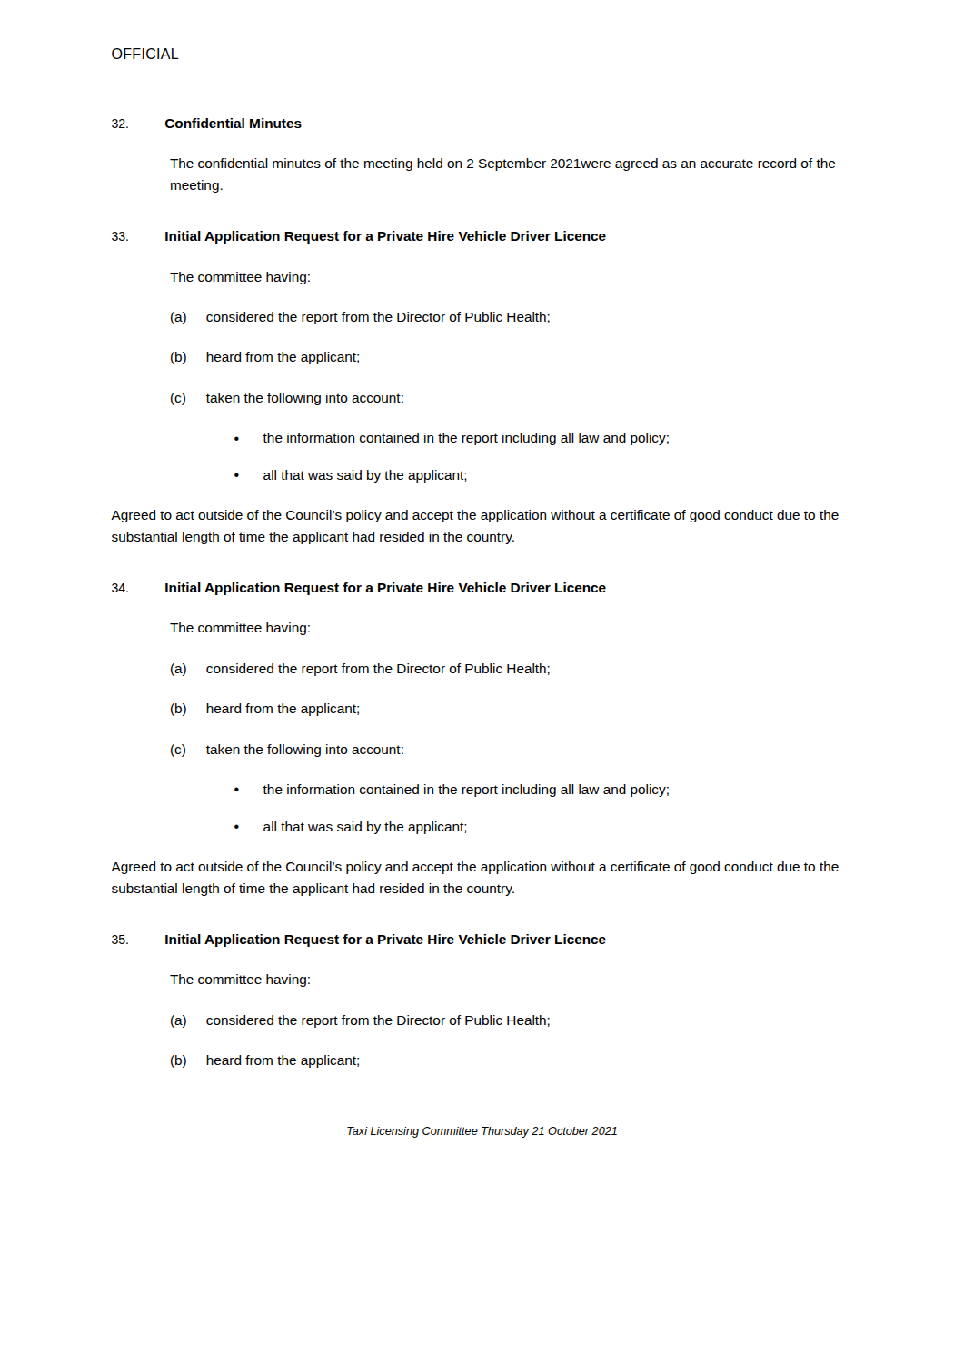OFFICIAL
32.
Confidential Minutes
The confidential minutes of the meeting held on 2 September 2021were agreed as an accurate record of the meeting.
33.
Initial Application Request for a Private Hire Vehicle Driver Licence
The committee having:
(a) considered the report from the Director of Public Health;
(b) heard from the applicant;
(c) taken the following into account:
the information contained in the report including all law and policy;
all that was said by the applicant;
Agreed to act outside of the Council’s policy and accept the application without a certificate of good conduct due to the substantial length of time the applicant had resided in the country.
34.
Initial Application Request for a Private Hire Vehicle Driver Licence
The committee having:
(a) considered the report from the Director of Public Health;
(b) heard from the applicant;
(c) taken the following into account:
the information contained in the report including all law and policy;
all that was said by the applicant;
Agreed to act outside of the Council’s policy and accept the application without a certificate of good conduct due to the substantial length of time the applicant had resided in the country.
35.
Initial Application Request for a Private Hire Vehicle Driver Licence
The committee having:
(a) considered the report from the Director of Public Health;
(b) heard from the applicant;
Taxi Licensing Committee Thursday 21 October 2021